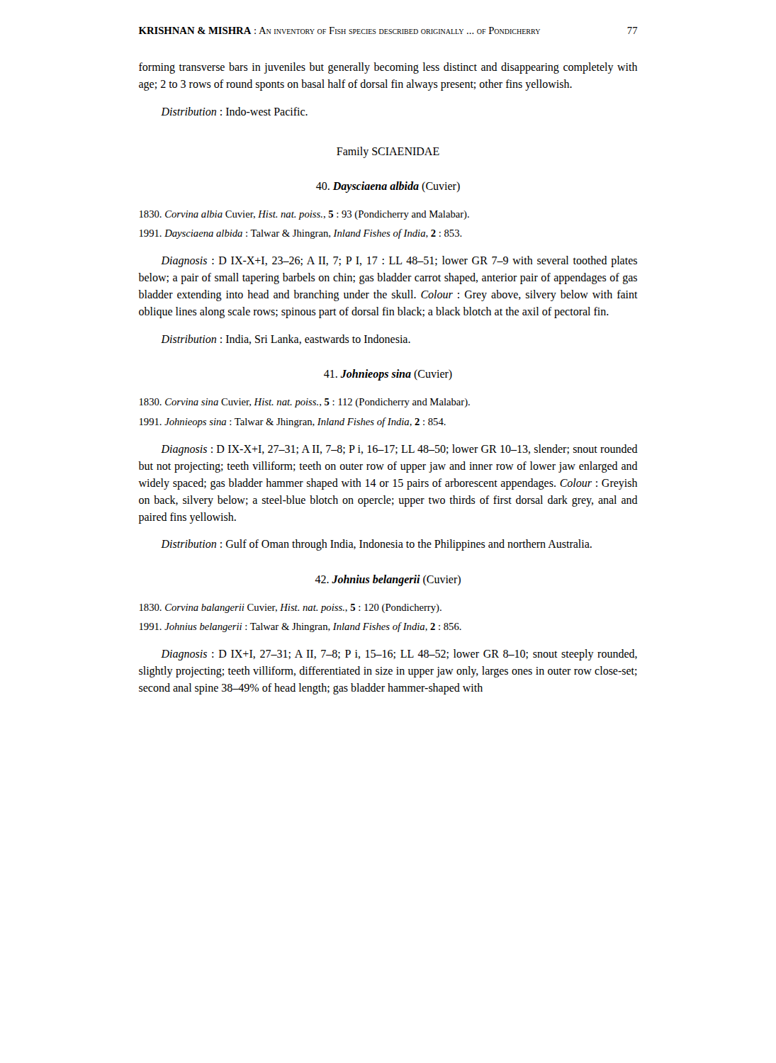KRISHNAN & MISHRA : An inventory of Fish species described originally ... of Pondicherry 77
forming transverse bars in juveniles but generally becoming less distinct and disappearing completely with age; 2 to 3 rows of round sponts on basal half of dorsal fin always present; other fins yellowish.
Distribution : Indo-west Pacific.
Family SCIAENIDAE
40. Daysciaena albida (Cuvier)
1830. Corvina albia Cuvier, Hist. nat. poiss., 5 : 93 (Pondicherry and Malabar).
1991. Daysciaena albida : Talwar & Jhingran, Inland Fishes of India, 2 : 853.
Diagnosis : D IX-X+I, 23–26; A II, 7; P I, 17 : LL 48–51; lower GR 7–9 with several toothed plates below; a pair of small tapering barbels on chin; gas bladder carrot shaped, anterior pair of appendages of gas bladder extending into head and branching under the skull. Colour : Grey above, silvery below with faint oblique lines along scale rows; spinous part of dorsal fin black; a black blotch at the axil of pectoral fin.
Distribution : India, Sri Lanka, eastwards to Indonesia.
41. Johnieops sina (Cuvier)
1830. Corvina sina Cuvier, Hist. nat. poiss., 5 : 112 (Pondicherry and Malabar).
1991. Johnieops sina : Talwar & Jhingran, Inland Fishes of India, 2 : 854.
Diagnosis : D IX-X+I, 27–31; A II, 7–8; P i, 16–17; LL 48–50; lower GR 10–13, slender; snout rounded but not projecting; teeth villiform; teeth on outer row of upper jaw and inner row of lower jaw enlarged and widely spaced; gas bladder hammer shaped with 14 or 15 pairs of arborescent appendages. Colour : Greyish on back, silvery below; a steel-blue blotch on opercle; upper two thirds of first dorsal dark grey, anal and paired fins yellowish.
Distribution : Gulf of Oman through India, Indonesia to the Philippines and northern Australia.
42. Johnius belangerii (Cuvier)
1830. Corvina balangerii Cuvier, Hist. nat. poiss., 5 : 120 (Pondicherry).
1991. Johnius belangerii : Talwar & Jhingran, Inland Fishes of India, 2 : 856.
Diagnosis : D IX+I, 27–31; A II, 7–8; P i, 15–16; LL 48–52; lower GR 8–10; snout steeply rounded, slightly projecting; teeth villiform, differentiated in size in upper jaw only, larges ones in outer row close-set; second anal spine 38–49% of head length; gas bladder hammer-shaped with